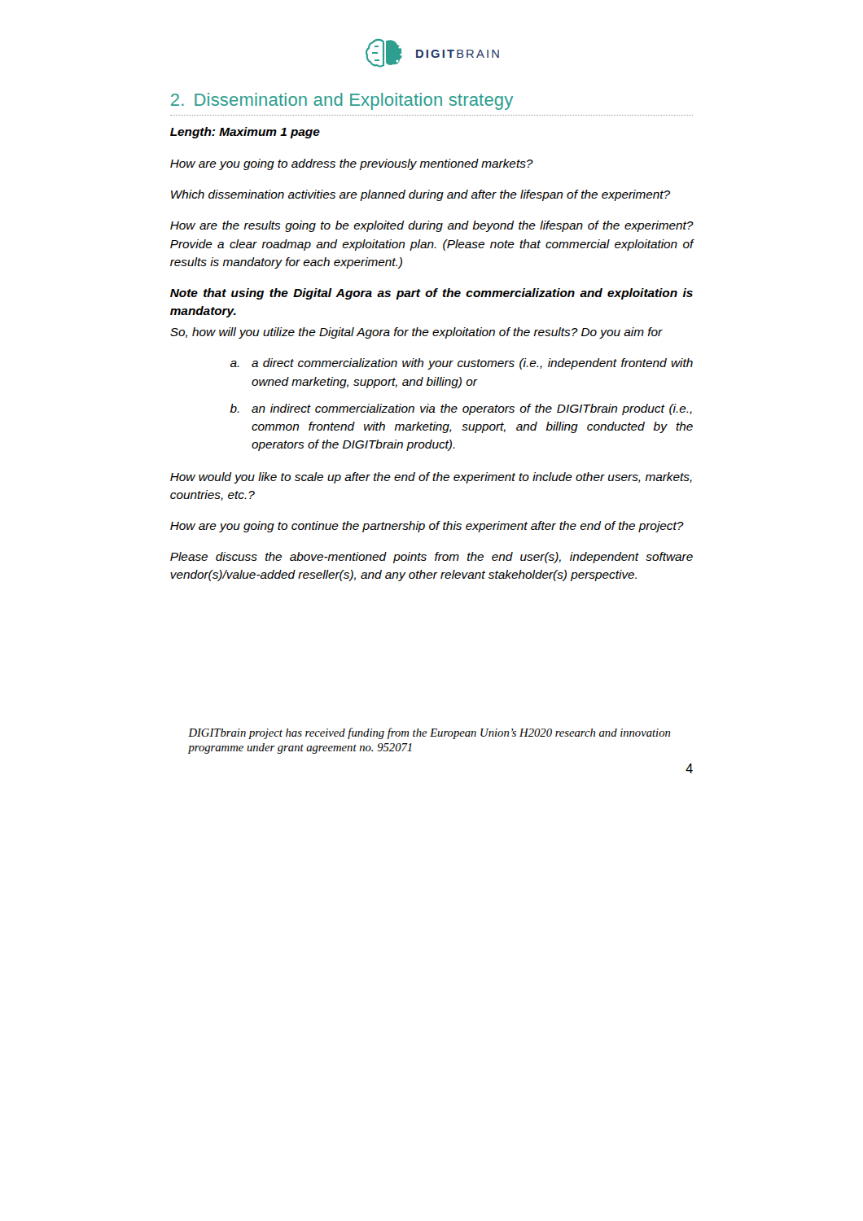DIGITBRAIN
2. Dissemination and Exploitation strategy
Length: Maximum 1 page
How are you going to address the previously mentioned markets?
Which dissemination activities are planned during and after the lifespan of the experiment?
How are the results going to be exploited during and beyond the lifespan of the experiment? Provide a clear roadmap and exploitation plan. (Please note that commercial exploitation of results is mandatory for each experiment.)
Note that using the Digital Agora as part of the commercialization and exploitation is mandatory.
So, how will you utilize the Digital Agora for the exploitation of the results? Do you aim for
a direct commercialization with your customers (i.e., independent frontend with owned marketing, support, and billing) or
an indirect commercialization via the operators of the DIGITbrain product (i.e., common frontend with marketing, support, and billing conducted by the operators of the DIGITbrain product).
How would you like to scale up after the end of the experiment to include other users, markets, countries, etc.?
How are you going to continue the partnership of this experiment after the end of the project?
Please discuss the above-mentioned points from the end user(s), independent software vendor(s)/value-added reseller(s), and any other relevant stakeholder(s) perspective.
DIGITbrain project has received funding from the European Union’s H2020 research and innovation programme under grant agreement no. 952071
4